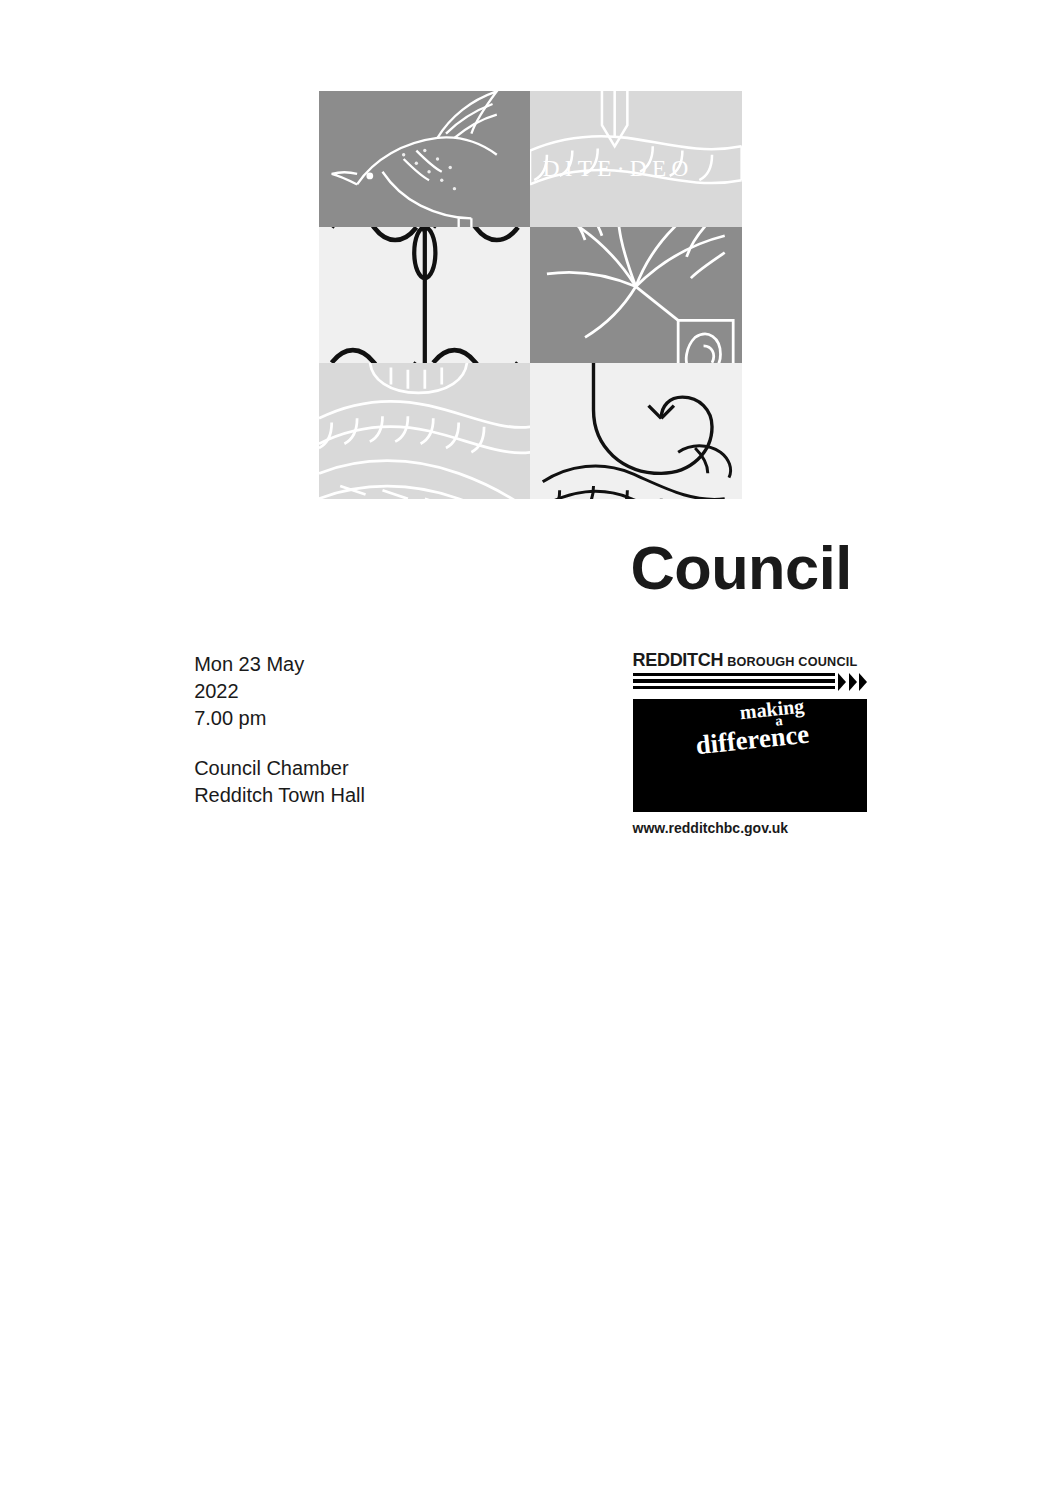DITE·DEO
Council
Mon 23 May
2022
7.00 pm
Council Chamber
Redditch Town Hall
REDDITCH BOROUGH COUNCIL
making a difference
www.redditchbc.gov.uk